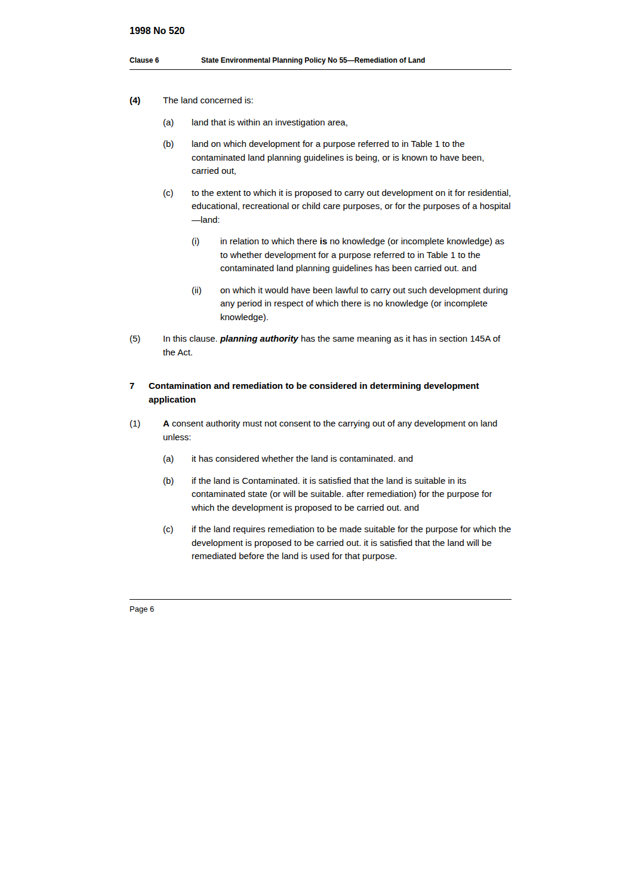1998 No 520
Clause 6
State Environmental Planning Policy No 55—Remediation of Land
(4)
The land concerned is:
(a)
land that is within an investigation area,
(b)
land on which development for a purpose referred to in Table 1 to the contaminated land planning guidelines is being, or is known to have been, carried out,
(c)
to the extent to which it is proposed to carry out development on it for residential, educational, recreational or child care purposes, or for the purposes of a hospital—land:
(i)
in relation to which there is no knowledge (or incomplete knowledge) as to whether development for a purpose referred to in Table 1 to the contaminated land planning guidelines has been carried out. and
(ii)
on which it would have been lawful to carry out such development during any period in respect of which there is no knowledge (or incomplete knowledge).
(5)
In this clause. planning authority has the same meaning as it has in section 145A of the Act.
7
Contamination and remediation to be considered in determining development application
(1)
A consent authority must not consent to the carrying out of any development on land unless:
(a)
it has considered whether the land is contaminated. and
(b)
if the land is Contaminated. it is satisfied that the land is suitable in its contaminated state (or will be suitable. after remediation) for the purpose for which the development is proposed to be carried out. and
(c)
if the land requires remediation to be made suitable for the purpose for which the development is proposed to be carried out. it is satisfied that the land will be remediated before the land is used for that purpose.
Page 6